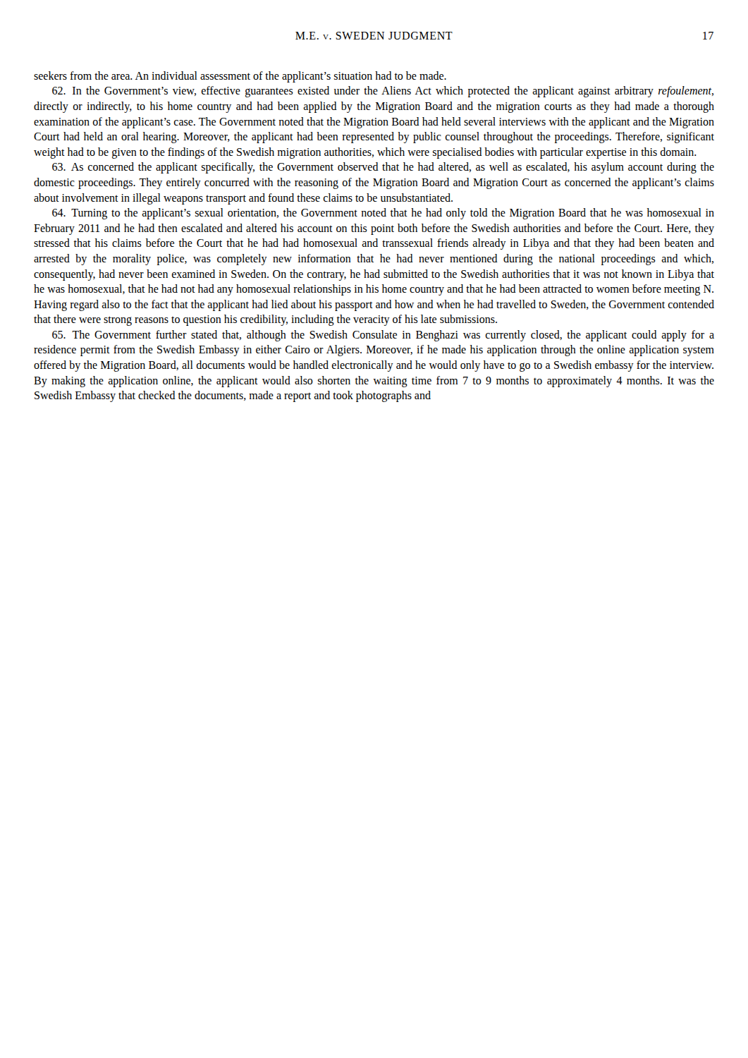M.E. v. SWEDEN JUDGMENT 17
seekers from the area. An individual assessment of the applicant’s situation had to be made.
62. In the Government’s view, effective guarantees existed under the Aliens Act which protected the applicant against arbitrary refoulement, directly or indirectly, to his home country and had been applied by the Migration Board and the migration courts as they had made a thorough examination of the applicant’s case. The Government noted that the Migration Board had held several interviews with the applicant and the Migration Court had held an oral hearing. Moreover, the applicant had been represented by public counsel throughout the proceedings. Therefore, significant weight had to be given to the findings of the Swedish migration authorities, which were specialised bodies with particular expertise in this domain.
63. As concerned the applicant specifically, the Government observed that he had altered, as well as escalated, his asylum account during the domestic proceedings. They entirely concurred with the reasoning of the Migration Board and Migration Court as concerned the applicant’s claims about involvement in illegal weapons transport and found these claims to be unsubstantiated.
64. Turning to the applicant’s sexual orientation, the Government noted that he had only told the Migration Board that he was homosexual in February 2011 and he had then escalated and altered his account on this point both before the Swedish authorities and before the Court. Here, they stressed that his claims before the Court that he had had homosexual and transsexual friends already in Libya and that they had been beaten and arrested by the morality police, was completely new information that he had never mentioned during the national proceedings and which, consequently, had never been examined in Sweden. On the contrary, he had submitted to the Swedish authorities that it was not known in Libya that he was homosexual, that he had not had any homosexual relationships in his home country and that he had been attracted to women before meeting N. Having regard also to the fact that the applicant had lied about his passport and how and when he had travelled to Sweden, the Government contended that there were strong reasons to question his credibility, including the veracity of his late submissions.
65. The Government further stated that, although the Swedish Consulate in Benghazi was currently closed, the applicant could apply for a residence permit from the Swedish Embassy in either Cairo or Algiers. Moreover, if he made his application through the online application system offered by the Migration Board, all documents would be handled electronically and he would only have to go to a Swedish embassy for the interview. By making the application online, the applicant would also shorten the waiting time from 7 to 9 months to approximately 4 months. It was the Swedish Embassy that checked the documents, made a report and took photographs and